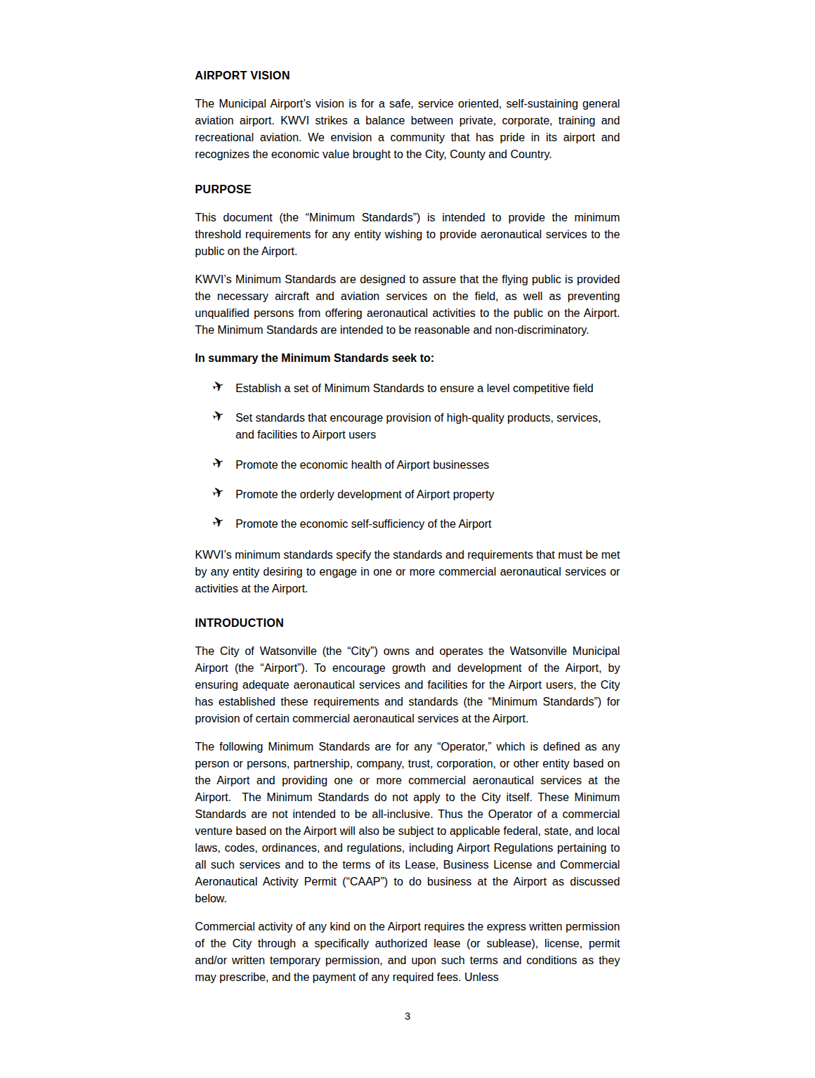AIRPORT VISION
The Municipal Airport’s vision is for a safe, service oriented, self-sustaining general aviation airport. KWVI strikes a balance between private, corporate, training and recreational aviation. We envision a community that has pride in its airport and recognizes the economic value brought to the City, County and Country.
PURPOSE
This document (the “Minimum Standards”) is intended to provide the minimum threshold requirements for any entity wishing to provide aeronautical services to the public on the Airport.
KWVI’s Minimum Standards are designed to assure that the flying public is provided the necessary aircraft and aviation services on the field, as well as preventing unqualified persons from offering aeronautical activities to the public on the Airport. The Minimum Standards are intended to be reasonable and non-discriminatory.
In summary the Minimum Standards seek to:
Establish a set of Minimum Standards to ensure a level competitive field
Set standards that encourage provision of high-quality products, services, and facilities to Airport users
Promote the economic health of Airport businesses
Promote the orderly development of Airport property
Promote the economic self-sufficiency of the Airport
KWVI’s minimum standards specify the standards and requirements that must be met by any entity desiring to engage in one or more commercial aeronautical services or activities at the Airport.
INTRODUCTION
The City of Watsonville (the “City”) owns and operates the Watsonville Municipal Airport (the “Airport”). To encourage growth and development of the Airport, by ensuring adequate aeronautical services and facilities for the Airport users, the City has established these requirements and standards (the “Minimum Standards”) for provision of certain commercial aeronautical services at the Airport.
The following Minimum Standards are for any “Operator,” which is defined as any person or persons, partnership, company, trust, corporation, or other entity based on the Airport and providing one or more commercial aeronautical services at the Airport. The Minimum Standards do not apply to the City itself. These Minimum Standards are not intended to be all-inclusive. Thus the Operator of a commercial venture based on the Airport will also be subject to applicable federal, state, and local laws, codes, ordinances, and regulations, including Airport Regulations pertaining to all such services and to the terms of its Lease, Business License and Commercial Aeronautical Activity Permit (“CAAP”) to do business at the Airport as discussed below.
Commercial activity of any kind on the Airport requires the express written permission of the City through a specifically authorized lease (or sublease), license, permit and/or written temporary permission, and upon such terms and conditions as they may prescribe, and the payment of any required fees. Unless
3